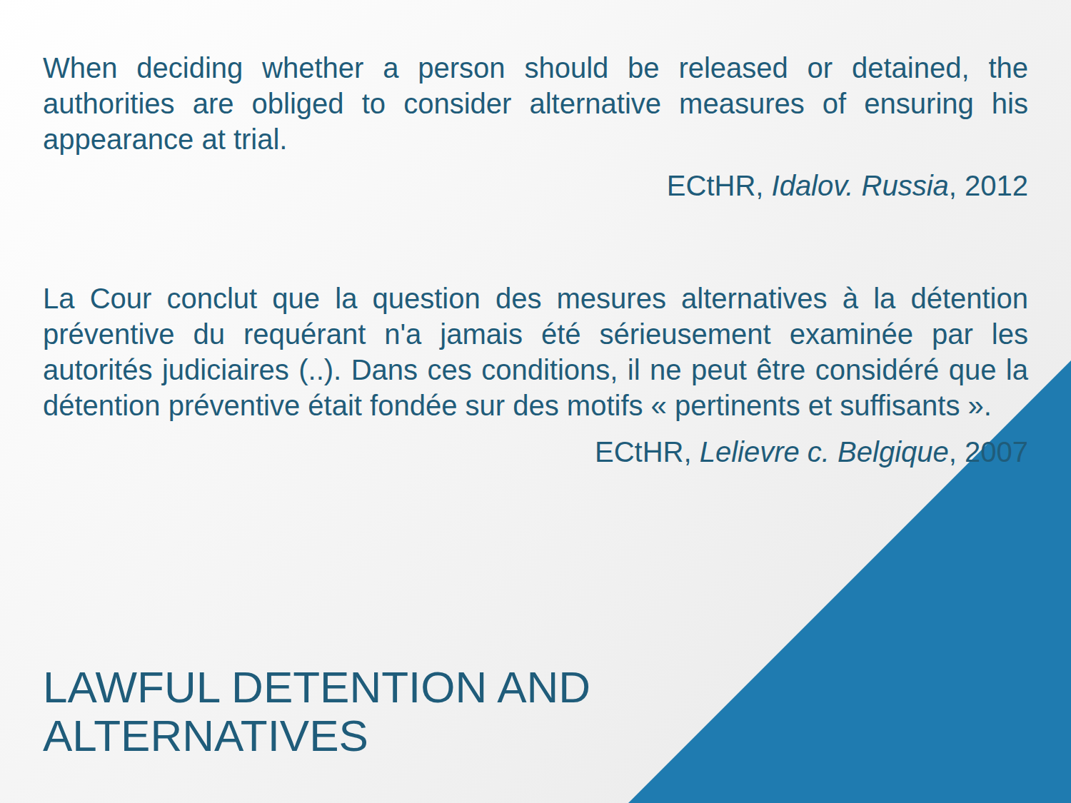When deciding whether a person should be released or detained, the authorities are obliged to consider alternative measures of ensuring his appearance at trial.
ECtHR, Idalov. Russia, 2012
La Cour conclut que la question des mesures alternatives à la détention préventive du requérant n'a jamais été sérieusement examinée par les autorités judiciaires (..). Dans ces conditions, il ne peut être considéré que la détention préventive était fondée sur des motifs « pertinents et suffisants ».
ECtHR, Lelievre c. Belgique, 2007
Lawful detention and alternatives